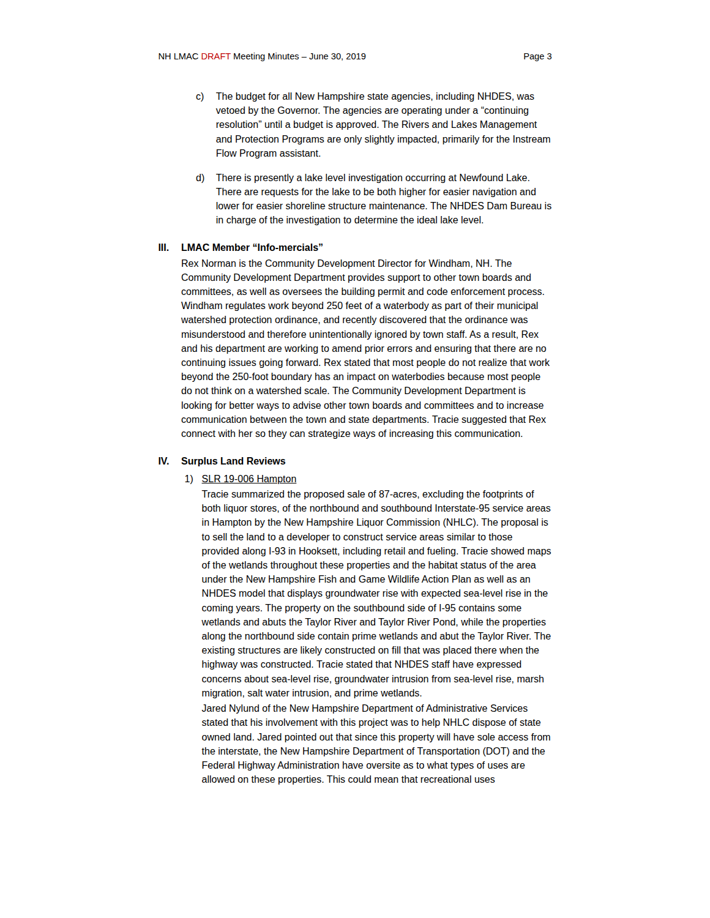NH LMAC DRAFT Meeting Minutes – June 30, 2019
Page 3
c) The budget for all New Hampshire state agencies, including NHDES, was vetoed by the Governor. The agencies are operating under a “continuing resolution” until a budget is approved. The Rivers and Lakes Management and Protection Programs are only slightly impacted, primarily for the Instream Flow Program assistant.
d) There is presently a lake level investigation occurring at Newfound Lake. There are requests for the lake to be both higher for easier navigation and lower for easier shoreline structure maintenance. The NHDES Dam Bureau is in charge of the investigation to determine the ideal lake level.
III.
LMAC Member “Info-mercials”
Rex Norman is the Community Development Director for Windham, NH. The Community Development Department provides support to other town boards and committees, as well as oversees the building permit and code enforcement process. Windham regulates work beyond 250 feet of a waterbody as part of their municipal watershed protection ordinance, and recently discovered that the ordinance was misunderstood and therefore unintentionally ignored by town staff. As a result, Rex and his department are working to amend prior errors and ensuring that there are no continuing issues going forward. Rex stated that most people do not realize that work beyond the 250-foot boundary has an impact on waterbodies because most people do not think on a watershed scale. The Community Development Department is looking for better ways to advise other town boards and committees and to increase communication between the town and state departments. Tracie suggested that Rex connect with her so they can strategize ways of increasing this communication.
IV.
Surplus Land Reviews
1) SLR 19-006 Hampton
Tracie summarized the proposed sale of 87-acres, excluding the footprints of both liquor stores, of the northbound and southbound Interstate-95 service areas in Hampton by the New Hampshire Liquor Commission (NHLC). The proposal is to sell the land to a developer to construct service areas similar to those provided along I-93 in Hooksett, including retail and fueling. Tracie showed maps of the wetlands throughout these properties and the habitat status of the area under the New Hampshire Fish and Game Wildlife Action Plan as well as an NHDES model that displays groundwater rise with expected sea-level rise in the coming years. The property on the southbound side of I-95 contains some wetlands and abuts the Taylor River and Taylor River Pond, while the properties along the northbound side contain prime wetlands and abut the Taylor River. The existing structures are likely constructed on fill that was placed there when the highway was constructed. Tracie stated that NHDES staff have expressed concerns about sea-level rise, groundwater intrusion from sea-level rise, marsh migration, salt water intrusion, and prime wetlands.
Jared Nylund of the New Hampshire Department of Administrative Services stated that his involvement with this project was to help NHLC dispose of state owned land. Jared pointed out that since this property will have sole access from the interstate, the New Hampshire Department of Transportation (DOT) and the Federal Highway Administration have oversite as to what types of uses are allowed on these properties. This could mean that recreational uses